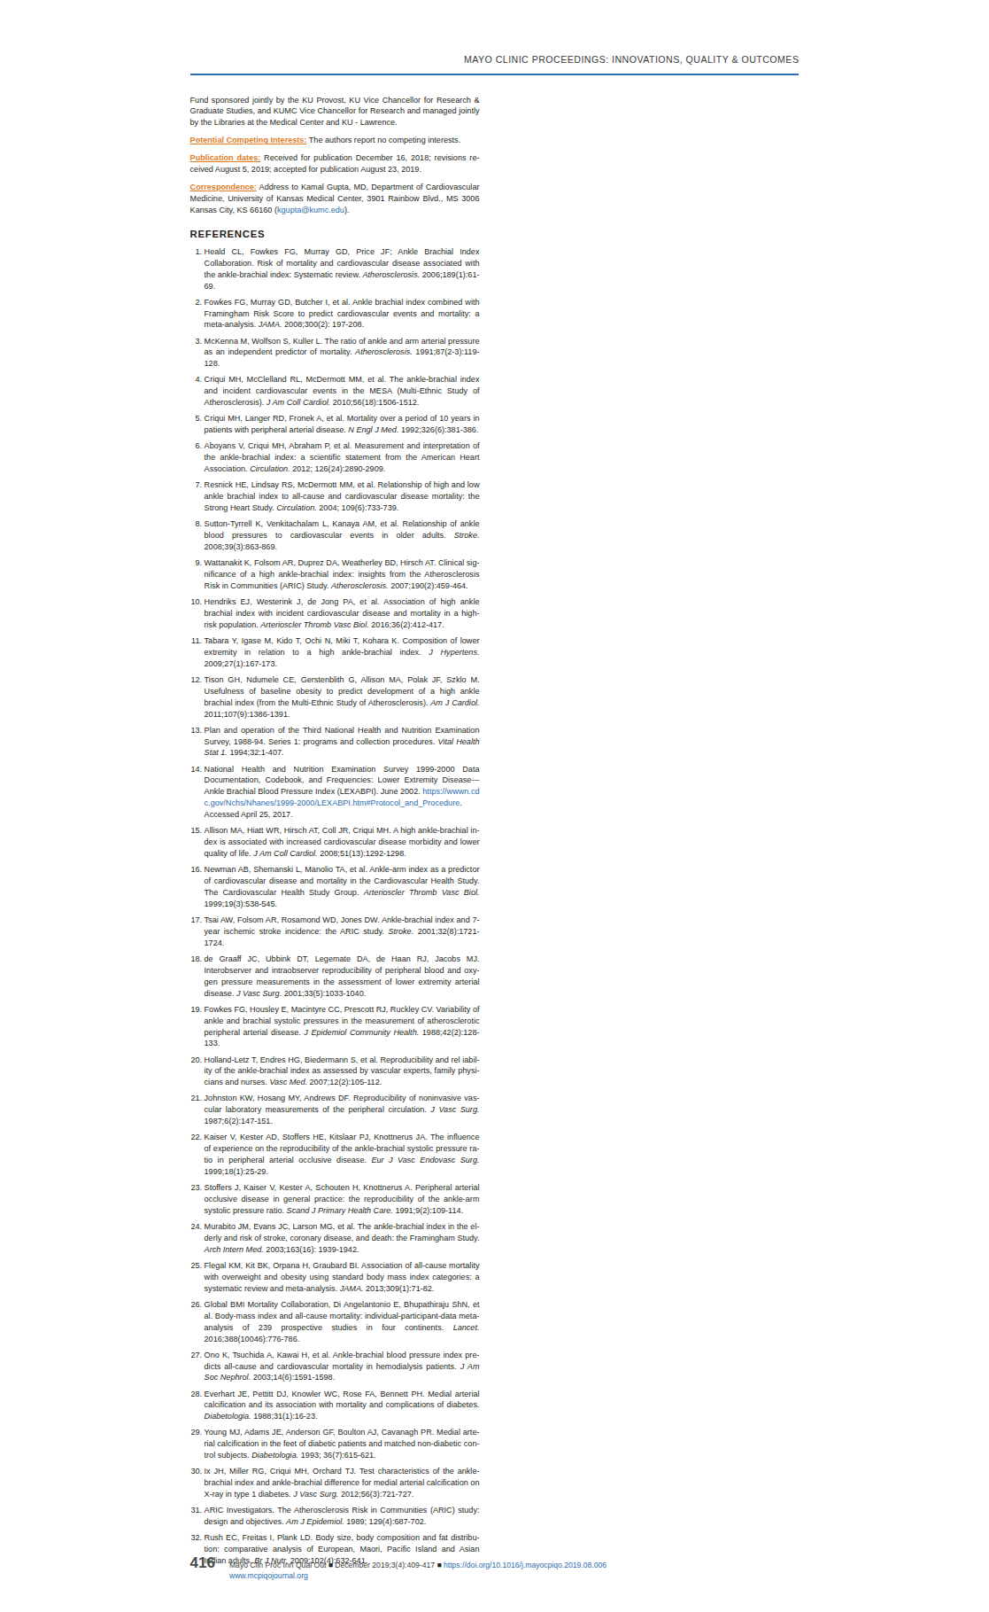MAYO CLINIC PROCEEDINGS: INNOVATIONS, QUALITY & OUTCOMES
Fund sponsored jointly by the KU Provost, KU Vice Chancellor for Research & Graduate Studies, and KUMC Vice Chancellor for Research and managed jointly by the Libraries at the Medical Center and KU - Lawrence.
Potential Competing Interests: The authors report no competing interests.
Publication dates: Received for publication December 16, 2018; revisions received August 5, 2019; accepted for publication August 23, 2019.
Correspondence: Address to Kamal Gupta, MD, Department of Cardiovascular Medicine, University of Kansas Medical Center, 3901 Rainbow Blvd., MS 3006 Kansas City, KS 66160 (kgupta@kumc.edu).
REFERENCES
Heald CL, Fowkes FG, Murray GD, Price JF; Ankle Brachial Index Collaboration. Risk of mortality and cardiovascular disease associated with the ankle-brachial index: Systematic review. Atherosclerosis. 2006;189(1):61-69.
Fowkes FG, Murray GD, Butcher I, et al. Ankle brachial index combined with Framingham Risk Score to predict cardiovascular events and mortality: a meta-analysis. JAMA. 2008;300(2): 197-208.
McKenna M, Wolfson S, Kuller L. The ratio of ankle and arm arterial pressure as an independent predictor of mortality. Atherosclerosis. 1991;87(2-3):119-128.
Criqui MH, McClelland RL, McDermott MM, et al. The ankle-brachial index and incident cardiovascular events in the MESA (Multi-Ethnic Study of Atherosclerosis). J Am Coll Cardiol. 2010;56(18):1506-1512.
Criqui MH, Langer RD, Fronek A, et al. Mortality over a period of 10 years in patients with peripheral arterial disease. N Engl J Med. 1992;326(6):381-386.
Aboyans V, Criqui MH, Abraham P, et al. Measurement and interpretation of the ankle-brachial index: a scientific statement from the American Heart Association. Circulation. 2012; 126(24):2890-2909.
Resnick HE, Lindsay RS, McDermott MM, et al. Relationship of high and low ankle brachial index to all-cause and cardiovascular disease mortality: the Strong Heart Study. Circulation. 2004; 109(6):733-739.
Sutton-Tyrrell K, Venkitachalam L, Kanaya AM, et al. Relationship of ankle blood pressures to cardiovascular events in older adults. Stroke. 2008;39(3):863-869.
Wattanakit K, Folsom AR, Duprez DA, Weatherley BD, Hirsch AT. Clinical significance of a high ankle-brachial index: insights from the Atherosclerosis Risk in Communities (ARIC) Study. Atherosclerosis. 2007;190(2):459-464.
Hendriks EJ, Westerink J, de Jong PA, et al. Association of high ankle brachial index with incident cardiovascular disease and mortality in a high-risk population. Arterioscler Thromb Vasc Biol. 2016;36(2):412-417.
Tabara Y, Igase M, Kido T, Ochi N, Miki T, Kohara K. Composition of lower extremity in relation to a high ankle-brachial index. J Hypertens. 2009;27(1):167-173.
Tison GH, Ndumele CE, Gerstenblith G, Allison MA, Polak JF, Szklo M. Usefulness of baseline obesity to predict development of a high ankle brachial index (from the Multi-Ethnic Study of Atherosclerosis). Am J Cardiol. 2011;107(9):1386-1391.
Plan and operation of the Third National Health and Nutrition Examination Survey, 1988-94. Series 1: programs and collection procedures. Vital Health Stat 1. 1994;32:1-407.
National Health and Nutrition Examination Survey 1999-2000 Data Documentation, Codebook, and Frequencies: Lower Extremity Disease—Ankle Brachial Blood Pressure Index (LEXABPI). June 2002. https://wwwn.cdc.gov/Nchs/Nhanes/1999-2000/LEXABPI.htm#Protocol_and_Procedure. Accessed April 25, 2017.
Allison MA, Hiatt WR, Hirsch AT, Coll JR, Criqui MH. A high ankle-brachial index is associated with increased cardiovascular disease morbidity and lower quality of life. J Am Coll Cardiol. 2008;51(13):1292-1298.
Newman AB, Shemanski L, Manolio TA, et al. Ankle-arm index as a predictor of cardiovascular disease and mortality in the Cardiovascular Health Study. The Cardiovascular Health Study Group. Arterioscler Thromb Vasc Biol. 1999;19(3):538-545.
Tsai AW, Folsom AR, Rosamond WD, Jones DW. Ankle-brachial index and 7-year ischemic stroke incidence: the ARIC study. Stroke. 2001;32(8):1721-1724.
de Graaff JC, Ubbink DT, Legemate DA, de Haan RJ, Jacobs MJ. Interobserver and intraobserver reproducibility of peripheral blood and oxygen pressure measurements in the assessment of lower extremity arterial disease. J Vasc Surg. 2001;33(5):1033-1040.
Fowkes FG, Housley E, Macintyre CC, Prescott RJ, Ruckley CV. Variability of ankle and brachial systolic pressures in the measurement of atherosclerotic peripheral arterial disease. J Epidemiol Community Health. 1988;42(2):128-133.
Holland-Letz T, Endres HG, Biedermann S, et al. Reproducibility and rel iability of the ankle-brachial index as assessed by vascular experts, family physicians and nurses. Vasc Med. 2007;12(2):105-112.
Johnston KW, Hosang MY, Andrews DF. Reproducibility of noninvasive vascular laboratory measurements of the peripheral circulation. J Vasc Surg. 1987;6(2):147-151.
Kaiser V, Kester AD, Stoffers HE, Kitslaar PJ, Knottnerus JA. The influence of experience on the reproducibility of the ankle-brachial systolic pressure ratio in peripheral arterial occlusive disease. Eur J Vasc Endovasc Surg. 1999;18(1):25-29.
Stoffers J, Kaiser V, Kester A, Schouten H, Knottnerus A. Peripheral arterial occlusive disease in general practice: the reproducibility of the ankle-arm systolic pressure ratio. Scand J Primary Health Care. 1991;9(2):109-114.
Murabito JM, Evans JC, Larson MG, et al. The ankle-brachial index in the elderly and risk of stroke, coronary disease, and death: the Framingham Study. Arch Intern Med. 2003;163(16): 1939-1942.
Flegal KM, Kit BK, Orpana H, Graubard BI. Association of all-cause mortality with overweight and obesity using standard body mass index categories: a systematic review and meta-analysis. JAMA. 2013;309(1):71-82.
Global BMI Mortality Collaboration, Di Angelantonio E, Bhupathiraju ShN, et al. Body-mass index and all-cause mortality: individual-participant-data meta-analysis of 239 prospective studies in four continents. Lancet. 2016;388(10046):776-786.
Ono K, Tsuchida A, Kawai H, et al. Ankle-brachial blood pressure index predicts all-cause and cardiovascular mortality in hemodialysis patients. J Am Soc Nephrol. 2003;14(6):1591-1598.
Everhart JE, Pettitt DJ, Knowler WC, Rose FA, Bennett PH. Medial arterial calcification and its association with mortality and complications of diabetes. Diabetologia. 1988;31(1):16-23.
Young MJ, Adams JE, Anderson GF, Boulton AJ, Cavanagh PR. Medial arterial calcification in the feet of diabetic patients and matched non-diabetic control subjects. Diabetologia. 1993; 36(7):615-621.
Ix JH, Miller RG, Criqui MH, Orchard TJ. Test characteristics of the ankle-brachial index and ankle-brachial difference for medial arterial calcification on X-ray in type 1 diabetes. J Vasc Surg. 2012;56(3):721-727.
ARIC Investigators. The Atherosclerosis Risk in Communities (ARIC) study: design and objectives. Am J Epidemiol. 1989; 129(4):687-702.
Rush EC, Freitas I, Plank LD. Body size, body composition and fat distribution: comparative analysis of European, Maori, Pacific Island and Asian Indian adults. Br J Nutr. 2009;102(4):632-641.
416
Mayo Clin Proc Inn Qual Out ■ December 2019;3(4):409-417 ■ https://doi.org/10.1016/j.mayocpiqo.2019.08.006
www.mcpiqojournal.org